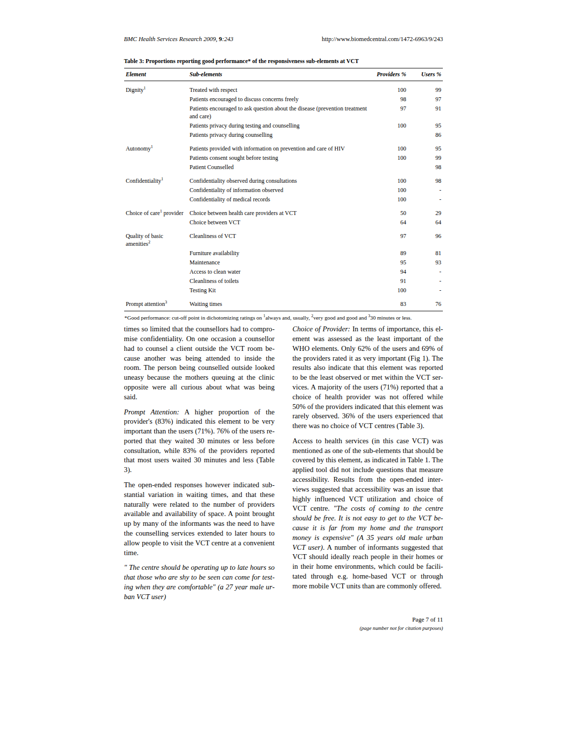BMC Health Services Research 2009, 9:243
http://www.biomedcentral.com/1472-6963/9/243
Table 3: Proportions reporting good performance* of the responsiveness sub-elements at VCT
| Element | Sub-elements | Providers % | Users % |
| --- | --- | --- | --- |
| Dignity 1 | Treated with respect | 100 | 99 |
| | Patients encouraged to discuss concerns freely | 98 | 97 |
| | Patients encouraged to ask question about the disease (prevention treatment and care) | 97 | 91 |
| | Patients privacy during testing and counselling | 100 | 95 |
| | Patients privacy during counselling | | 86 |
| Autonomy 1 | Patients provided with information on prevention and care of HIV | 100 | 95 |
| | Patients consent sought before testing | 100 | 99 |
| | Patient Counselled | | 98 |
| Confidentiality 1 | Confidentiality observed during consultations | 100 | 98 |
| | Confidentiality of information observed | 100 | - |
| | Confidentiality of medical records | 100 | - |
| Choice of care 1 provider | Choice between health care providers at VCT | 50 | 29 |
| | Choice between VCT | 64 | 64 |
| Quality of basic amenities 2 | Cleanliness of VCT | 97 | 96 |
| | Furniture availability | 89 | 81 |
| | Maintenance | 95 | 93 |
| | Access to clean water | 94 | - |
| | Cleanliness of toilets | 91 | - |
| | Testing Kit | 100 | - |
| Prompt attention 3 | Waiting times | 83 | 76 |
| *Good performance: cut-off point in dichotomizing ratings on 1 always and, usually, 2 very good and good and 3 30 minutes or less. |
times so limited that the counsellors had to compromise confidentiality. On one occasion a counsellor had to counsel a client outside the VCT room because another was being attended to inside the room. The person being counselled outside looked uneasy because the mothers queuing at the clinic opposite were all curious about what was being said.
Prompt Attention: A higher proportion of the provider's (83%) indicated this element to be very important than the users (71%). 76% of the users reported that they waited 30 minutes or less before consultation, while 83% of the providers reported that most users waited 30 minutes and less (Table 3).
The open-ended responses however indicated substantial variation in waiting times, and that these naturally were related to the number of providers available and availability of space. A point brought up by many of the informants was the need to have the counselling services extended to later hours to allow people to visit the VCT centre at a convenient time.
" The centre should be operating up to late hours so that those who are shy to be seen can come for testing when they are comfortable" (a 27 year male urban VCT user)
Choice of Provider: In terms of importance, this element was assessed as the least important of the WHO elements. Only 62% of the users and 69% of the providers rated it as very important (Fig 1). The results also indicate that this element was reported to be the least observed or met within the VCT services. A majority of the users (71%) reported that a choice of health provider was not offered while 50% of the providers indicated that this element was rarely observed. 36% of the users experienced that there was no choice of VCT centres (Table 3).
Access to health services (in this case VCT) was mentioned as one of the sub-elements that should be covered by this element, as indicated in Table 1. The applied tool did not include questions that measure accessibility. Results from the open-ended interviews suggested that accessibility was an issue that highly influenced VCT utilization and choice of VCT centre. "The costs of coming to the centre should be free. It is not easy to get to the VCT because it is far from my home and the transport money is expensive" (A 35 years old male urban VCT user). A number of informants suggested that VCT should ideally reach people in their homes or in their home environments, which could be facilitated through e.g. home-based VCT or through more mobile VCT units than are commonly offered.
Page 7 of 11
(page number not for citation purposes)